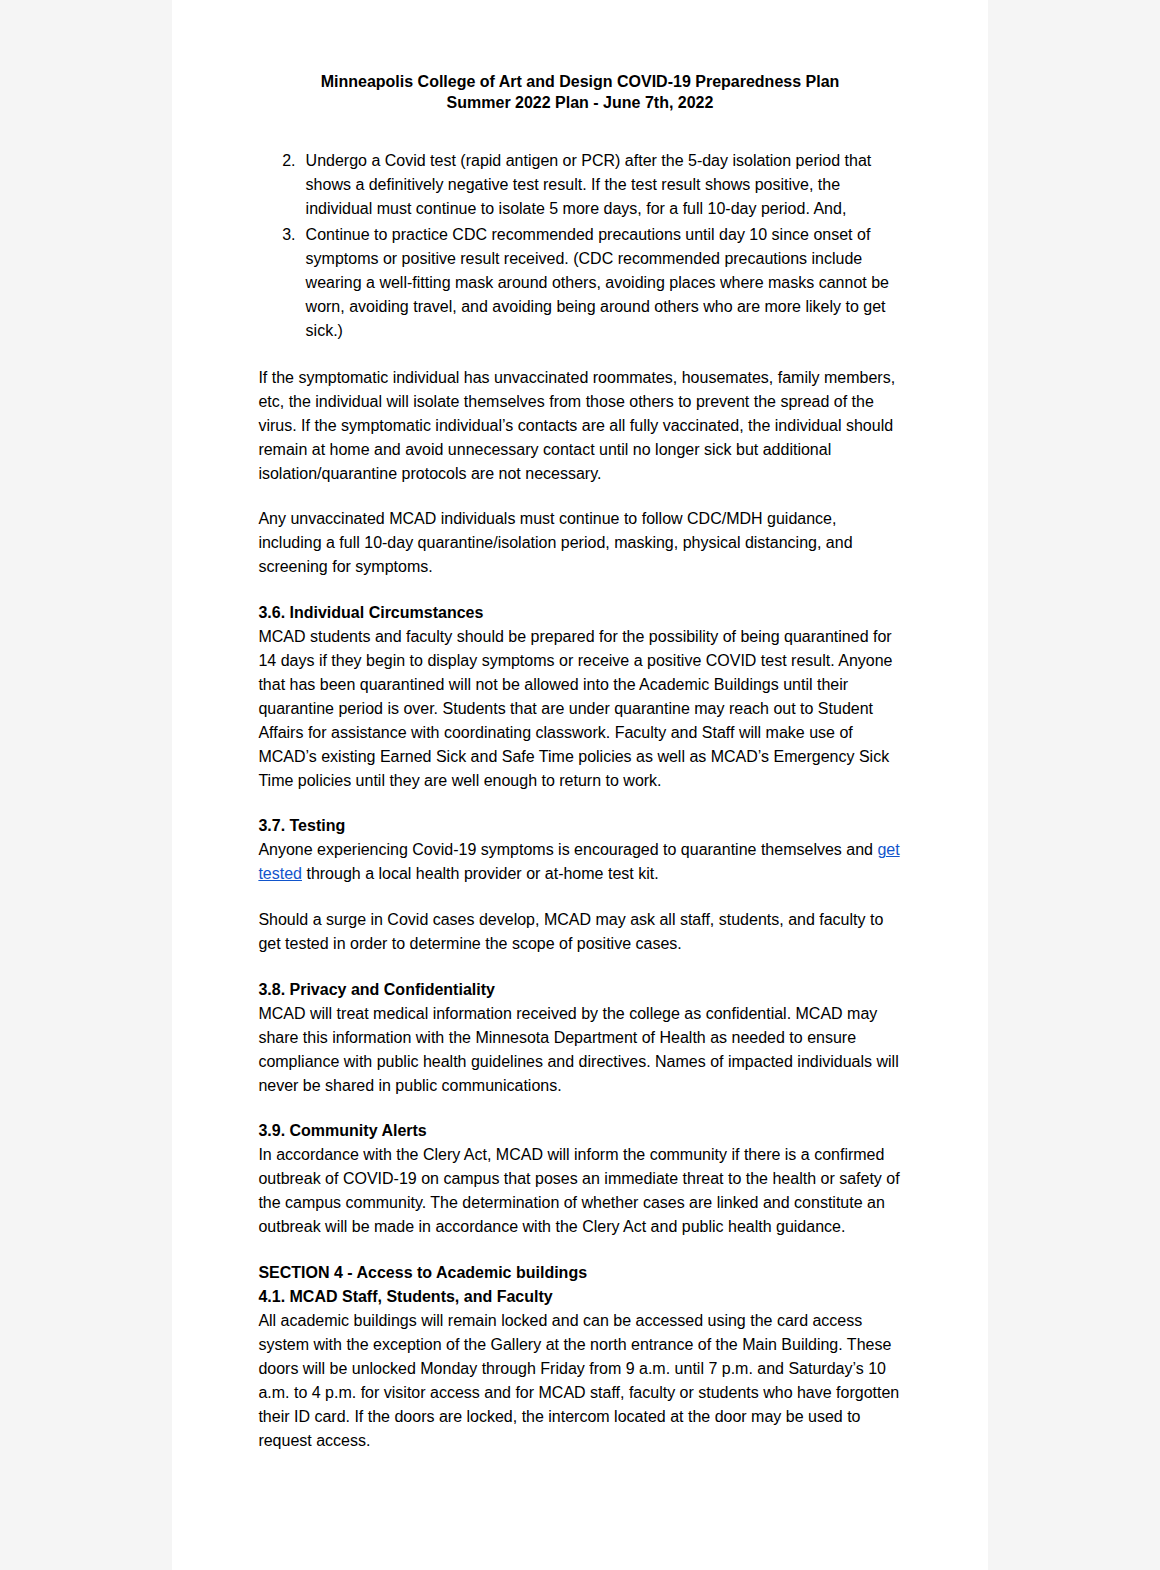Minneapolis College of Art and Design COVID-19 Preparedness Plan Summer 2022 Plan - June 7th, 2022
Undergo a Covid test (rapid antigen or PCR) after the 5-day isolation period that shows a definitively negative test result. If the test result shows positive, the individual must continue to isolate 5 more days, for a full 10-day period. And,
Continue to practice CDC recommended precautions until day 10 since onset of symptoms or positive result received. (CDC recommended precautions include wearing a well-fitting mask around others, avoiding places where masks cannot be worn, avoiding travel, and avoiding being around others who are more likely to get sick.)
If the symptomatic individual has unvaccinated roommates, housemates, family members, etc, the individual will isolate themselves from those others to prevent the spread of the virus. If the symptomatic individual’s contacts are all fully vaccinated, the individual should remain at home and avoid unnecessary contact until no longer sick but additional isolation/quarantine protocols are not necessary.
Any unvaccinated MCAD individuals must continue to follow CDC/MDH guidance, including a full 10-day quarantine/isolation period, masking, physical distancing, and screening for symptoms.
3.6. Individual Circumstances
MCAD students and faculty should be prepared for the possibility of being quarantined for 14 days if they begin to display symptoms or receive a positive COVID test result. Anyone that has been quarantined will not be allowed into the Academic Buildings until their quarantine period is over. Students that are under quarantine may reach out to Student Affairs for assistance with coordinating classwork. Faculty and Staff will make use of MCAD’s existing Earned Sick and Safe Time policies as well as MCAD’s Emergency Sick Time policies until they are well enough to return to work.
3.7. Testing
Anyone experiencing Covid-19 symptoms is encouraged to quarantine themselves and get tested through a local health provider or at-home test kit.
Should a surge in Covid cases develop, MCAD may ask all staff, students, and faculty to get tested in order to determine the scope of positive cases.
3.8. Privacy and Confidentiality
MCAD will treat medical information received by the college as confidential. MCAD may share this information with the Minnesota Department of Health as needed to ensure compliance with public health guidelines and directives. Names of impacted individuals will never be shared in public communications.
3.9. Community Alerts
In accordance with the Clery Act, MCAD will inform the community if there is a confirmed outbreak of COVID-19 on campus that poses an immediate threat to the health or safety of the campus community. The determination of whether cases are linked and constitute an outbreak will be made in accordance with the Clery Act and public health guidance.
SECTION 4 - Access to Academic buildings
4.1. MCAD Staff, Students, and Faculty
All academic buildings will remain locked and can be accessed using the card access system with the exception of the Gallery at the north entrance of the Main Building. These doors will be unlocked Monday through Friday from 9 a.m. until 7 p.m. and Saturday’s 10 a.m. to 4 p.m. for visitor access and for MCAD staff, faculty or students who have forgotten their ID card. If the doors are locked, the intercom located at the door may be used to request access.